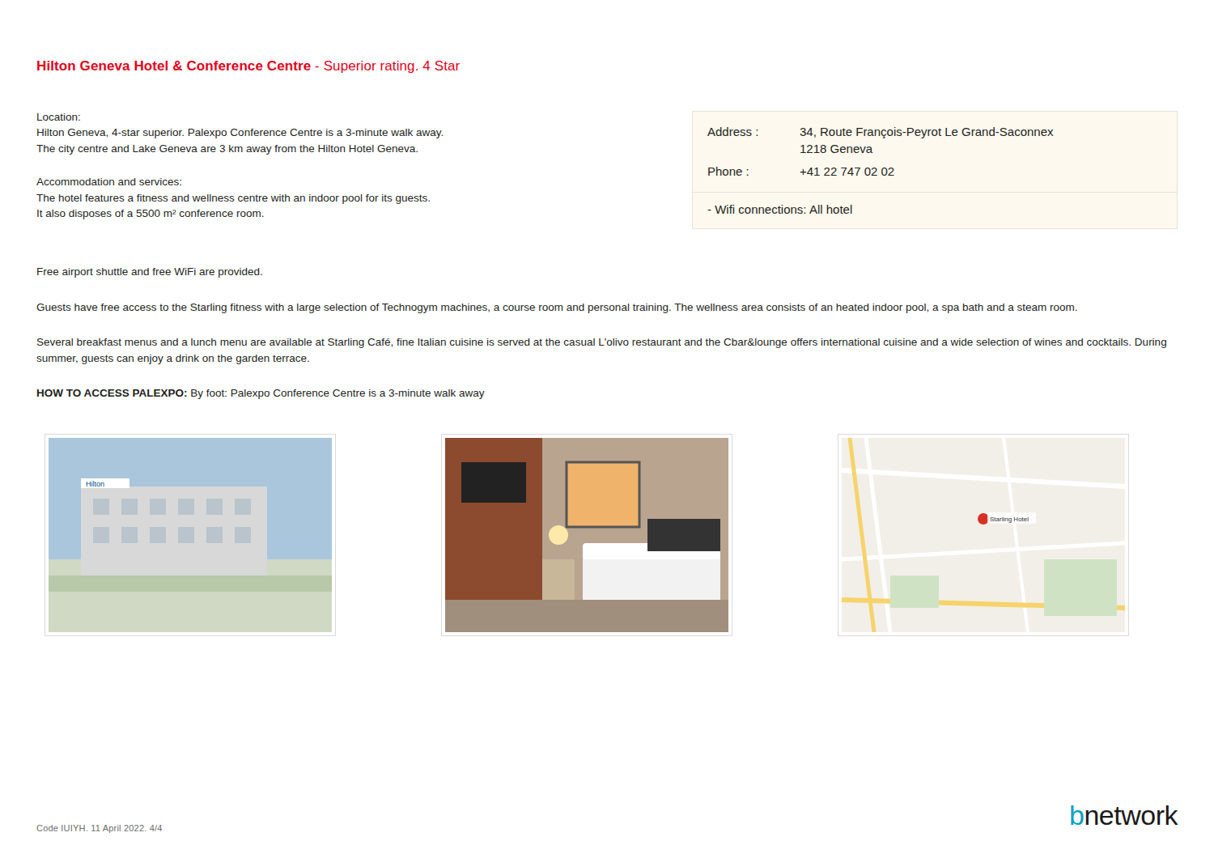Hilton Geneva Hotel & Conference Centre - Superior rating. 4 Star
Location:
Hilton Geneva, 4-star superior. Palexpo Conference Centre is a 3-minute walk away.
The city centre and Lake Geneva are 3 km away from the Hilton Hotel Geneva.
Accommodation and services:
The hotel features a fitness and wellness centre with an indoor pool for its guests.
It also disposes of a 5500 m² conference room.
| Address : | 34, Route François-Peyrot Le Grand-Saconnex 1218 Geneva |
| Phone : | +41 22 747 02 02 |
- Wifi connections: All hotel
Free airport shuttle and free WiFi are provided.
Guests have free access to the Starling fitness with a large selection of Technogym machines, a course room and personal training. The wellness area consists of an heated indoor pool, a spa bath and a steam room.
Several breakfast menus and a lunch menu are available at Starling Café, fine Italian cuisine is served at the casual L'olivo restaurant and the Cbar&lounge offers international cuisine and a wide selection of wines and cocktails. During summer, guests can enjoy a drink on the garden terrace.
HOW TO ACCESS PALEXPO: By foot: Palexpo Conference Centre is a 3-minute walk away
Code IUIYH. 11 April 2022. 4/4
bnetwork